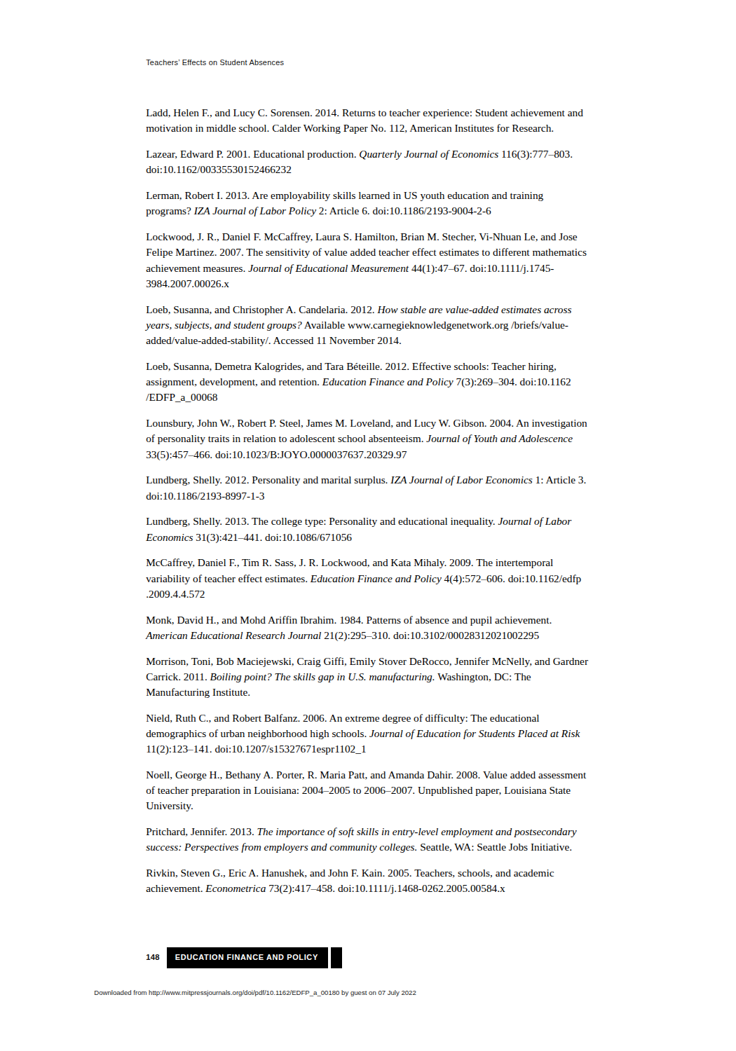Teachers’ Effects on Student Absences
Ladd, Helen F., and Lucy C. Sorensen. 2014. Returns to teacher experience: Student achievement and motivation in middle school. Calder Working Paper No. 112, American Institutes for Research.
Lazear, Edward P. 2001. Educational production. Quarterly Journal of Economics 116(3):777–803. doi:10.1162/00335530152466232
Lerman, Robert I. 2013. Are employability skills learned in US youth education and training programs? IZA Journal of Labor Policy 2: Article 6. doi:10.1186/2193-9004-2-6
Lockwood, J. R., Daniel F. McCaffrey, Laura S. Hamilton, Brian M. Stecher, Vi-Nhuan Le, and Jose Felipe Martinez. 2007. The sensitivity of value added teacher effect estimates to different mathematics achievement measures. Journal of Educational Measurement 44(1):47–67. doi:10.1111/j.1745-3984.2007.00026.x
Loeb, Susanna, and Christopher A. Candelaria. 2012. How stable are value-added estimates across years, subjects, and student groups? Available www.carnegieknowledgenetwork.org /briefs/value-added/value-added-stability/. Accessed 11 November 2014.
Loeb, Susanna, Demetra Kalogrides, and Tara Béteille. 2012. Effective schools: Teacher hiring, assignment, development, and retention. Education Finance and Policy 7(3):269–304. doi:10.1162 /EDFP_a_00068
Lounsbury, John W., Robert P. Steel, James M. Loveland, and Lucy W. Gibson. 2004. An investigation of personality traits in relation to adolescent school absenteeism. Journal of Youth and Adolescence 33(5):457–466. doi:10.1023/B:JOYO.0000037637.20329.97
Lundberg, Shelly. 2012. Personality and marital surplus. IZA Journal of Labor Economics 1: Article 3. doi:10.1186/2193-8997-1-3
Lundberg, Shelly. 2013. The college type: Personality and educational inequality. Journal of Labor Economics 31(3):421–441. doi:10.1086/671056
McCaffrey, Daniel F., Tim R. Sass, J. R. Lockwood, and Kata Mihaly. 2009. The intertemporal variability of teacher effect estimates. Education Finance and Policy 4(4):572–606. doi:10.1162/edfp .2009.4.4.572
Monk, David H., and Mohd Ariffin Ibrahim. 1984. Patterns of absence and pupil achievement. American Educational Research Journal 21(2):295–310. doi:10.3102/00028312021002295
Morrison, Toni, Bob Maciejewski, Craig Giffi, Emily Stover DeRocco, Jennifer McNelly, and Gardner Carrick. 2011. Boiling point? The skills gap in U.S. manufacturing. Washington, DC: The Manufacturing Institute.
Nield, Ruth C., and Robert Balfanz. 2006. An extreme degree of difficulty: The educational demographics of urban neighborhood high schools. Journal of Education for Students Placed at Risk 11(2):123–141. doi:10.1207/s15327671espr1102_1
Noell, George H., Bethany A. Porter, R. Maria Patt, and Amanda Dahir. 2008. Value added assessment of teacher preparation in Louisiana: 2004–2005 to 2006–2007. Unpublished paper, Louisiana State University.
Pritchard, Jennifer. 2013. The importance of soft skills in entry-level employment and postsecondary success: Perspectives from employers and community colleges. Seattle, WA: Seattle Jobs Initiative.
Rivkin, Steven G., Eric A. Hanushek, and John F. Kain. 2005. Teachers, schools, and academic achievement. Econometrica 73(2):417–458. doi:10.1111/j.1468-0262.2005.00584.x
148
EDUCATION FINANCE AND POLICY
Downloaded from http://www.mitpressjournals.org/doi/pdf/10.1162/EDFP_a_00180 by guest on 07 July 2022